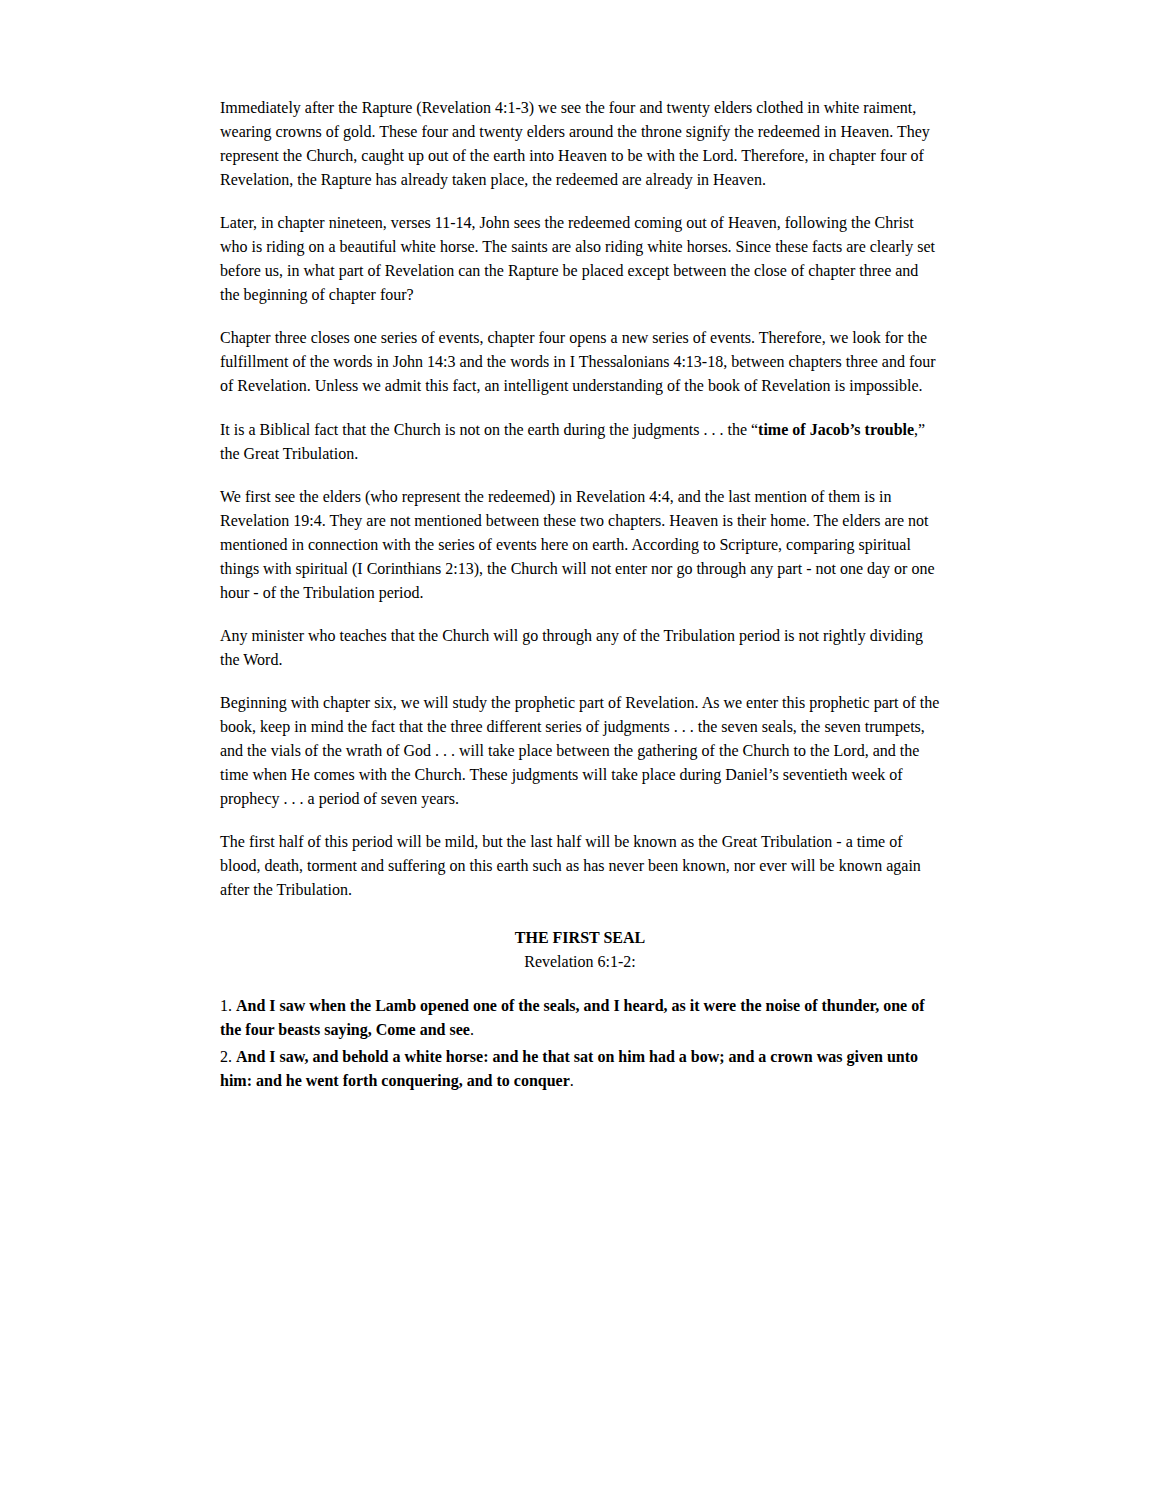Immediately after the Rapture (Revelation 4:1-3) we see the four and twenty elders clothed in white raiment, wearing crowns of gold. These four and twenty elders around the throne signify the redeemed in Heaven. They represent the Church, caught up out of the earth into Heaven to be with the Lord. Therefore, in chapter four of Revelation, the Rapture has already taken place, the redeemed are already in Heaven.
Later, in chapter nineteen, verses 11-14, John sees the redeemed coming out of Heaven, following the Christ who is riding on a beautiful white horse. The saints are also riding white horses. Since these facts are clearly set before us, in what part of Revelation can the Rapture be placed except between the close of chapter three and the beginning of chapter four?
Chapter three closes one series of events, chapter four opens a new series of events. Therefore, we look for the fulfillment of the words in John 14:3 and the words in I Thessalonians 4:13-18, between chapters three and four of Revelation. Unless we admit this fact, an intelligent understanding of the book of Revelation is impossible.
It is a Biblical fact that the Church is not on the earth during the judgments . . . the “time of Jacob’s trouble,” the Great Tribulation.
We first see the elders (who represent the redeemed) in Revelation 4:4, and the last mention of them is in Revelation 19:4. They are not mentioned between these two chapters. Heaven is their home. The elders are not mentioned in connection with the series of events here on earth. According to Scripture, comparing spiritual things with spiritual (I Corinthians 2:13), the Church will not enter nor go through any part - not one day or one hour - of the Tribulation period.
Any minister who teaches that the Church will go through any of the Tribulation period is not rightly dividing the Word.
Beginning with chapter six, we will study the prophetic part of Revelation. As we enter this prophetic part of the book, keep in mind the fact that the three different series of judgments . . . the seven seals, the seven trumpets, and the vials of the wrath of God . . . will take place between the gathering of the Church to the Lord, and the time when He comes with the Church. These judgments will take place during Daniel’s seventieth week of prophecy . . . a period of seven years.
The first half of this period will be mild, but the last half will be known as the Great Tribulation - a time of blood, death, torment and suffering on this earth such as has never been known, nor ever will be known again after the Tribulation.
THE FIRST SEAL
Revelation 6:1-2:
1. And I saw when the Lamb opened one of the seals, and I heard, as it were the noise of thunder, one of the four beasts saying, Come and see.
2. And I saw, and behold a white horse: and he that sat on him had a bow; and a crown was given unto him: and he went forth conquering, and to conquer.